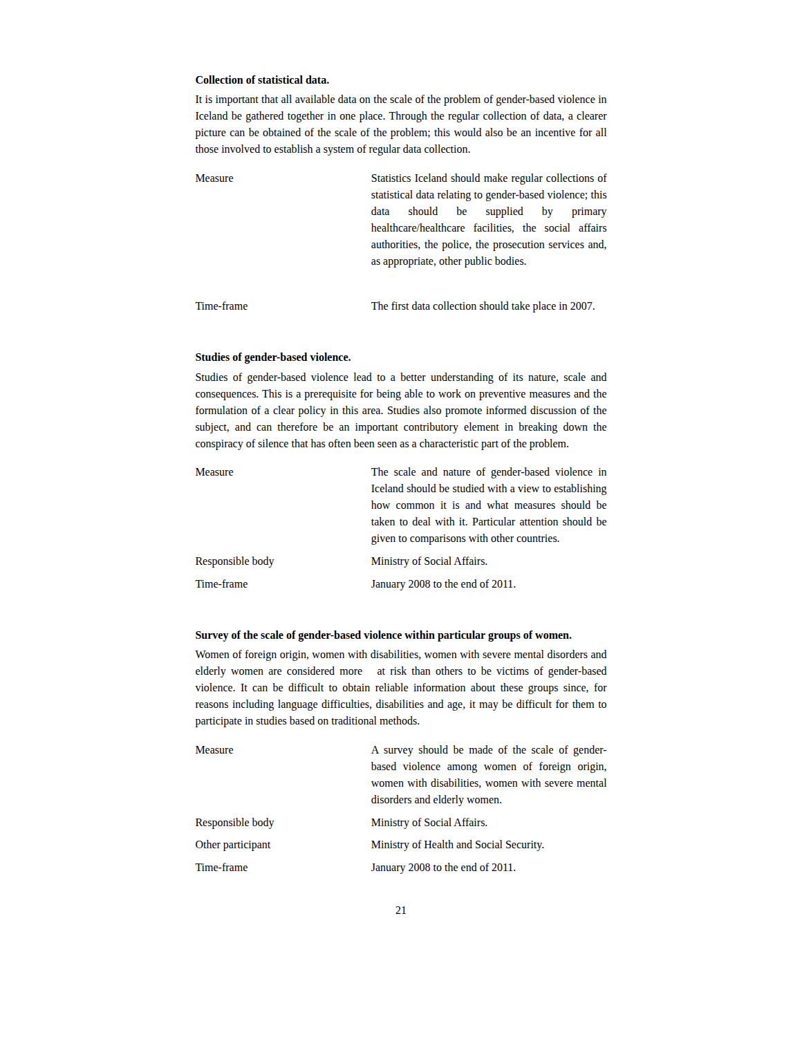Collection of statistical data.
It is important that all available data on the scale of the problem of gender-based violence in Iceland be gathered together in one place. Through the regular collection of data, a clearer picture can be obtained of the scale of the problem; this would also be an incentive for all those involved to establish a system of regular data collection.
| Measure | Statistics Iceland should make regular collections of statistical data relating to gender-based violence; this data should be supplied by primary healthcare/healthcare facilities, the social affairs authorities, the police, the prosecution services and, as appropriate, other public bodies. |
| Time-frame | The first data collection should take place in 2007. |
Studies of gender-based violence.
Studies of gender-based violence lead to a better understanding of its nature, scale and consequences. This is a prerequisite for being able to work on preventive measures and the formulation of a clear policy in this area. Studies also promote informed discussion of the subject, and can therefore be an important contributory element in breaking down the conspiracy of silence that has often been seen as a characteristic part of the problem.
| Measure | The scale and nature of gender-based violence in Iceland should be studied with a view to establishing how common it is and what measures should be taken to deal with it. Particular attention should be given to comparisons with other countries. |
| Responsible body | Ministry of Social Affairs. |
| Time-frame | January 2008 to the end of 2011. |
Survey of the scale of gender-based violence within particular groups of women.
Women of foreign origin, women with disabilities, women with severe mental disorders and elderly women are considered more at risk than others to be victims of gender-based violence. It can be difficult to obtain reliable information about these groups since, for reasons including language difficulties, disabilities and age, it may be difficult for them to participate in studies based on traditional methods.
| Measure | A survey should be made of the scale of gender-based violence among women of foreign origin, women with disabilities, women with severe mental disorders and elderly women. |
| Responsible body | Ministry of Social Affairs. |
| Other participant | Ministry of Health and Social Security. |
| Time-frame | January 2008 to the end of 2011. |
21